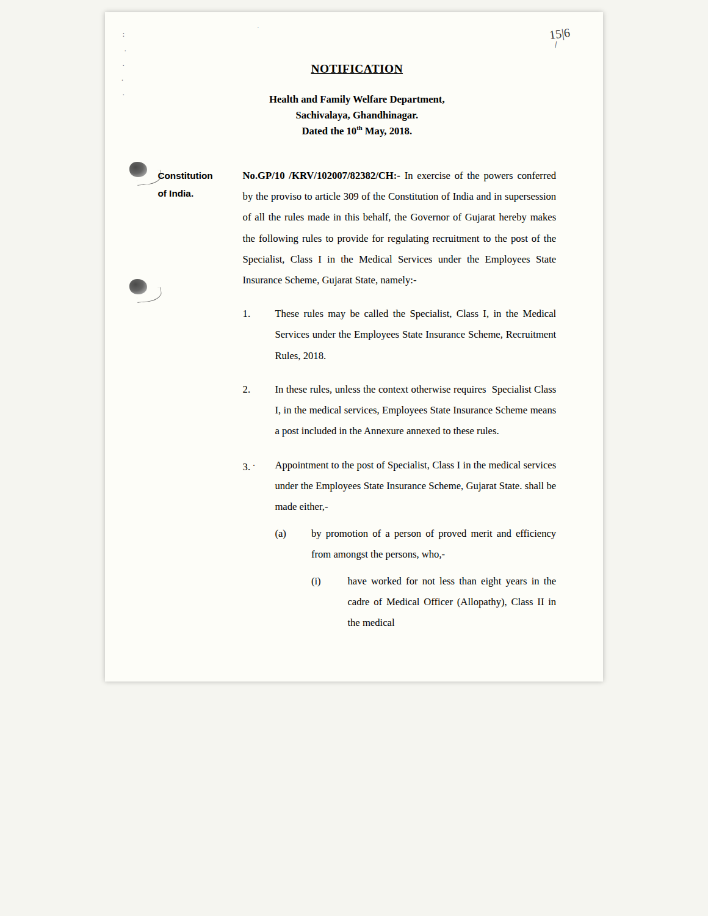15|6 /
: . . . . .
NOTIFICATION
Health and Family Welfare Department,
Sachivalaya, Ghandhinagar.
Dated the 10th May, 2018.
Constitution
of India.
No.GP/10 /KRV/102007/82382/CH:- In exercise of the powers conferred by the proviso to article 309 of the Constitution of India and in supersession of all the rules made in this behalf, the Governor of Gujarat hereby makes the following rules to provide for regulating recruitment to the post of the Specialist, Class I in the Medical Services under the Employees State Insurance Scheme, Gujarat State, namely:-
1. These rules may be called the Specialist, Class I, in the Medical Services under the Employees State Insurance Scheme, Recruitment Rules, 2018.
2. In these rules, unless the context otherwise requires Specialist Class I, in the medical services, Employees State Insurance Scheme means a post included in the Annexure annexed to these rules.
3. . Appointment to the post of Specialist, Class I in the medical services under the Employees State Insurance Scheme, Gujarat State. shall be made either,-
(a) by promotion of a person of proved merit and efficiency from amongst the persons, who,-
(i) have worked for not less than eight years in the cadre of Medical Officer (Allopathy), Class II in the medical